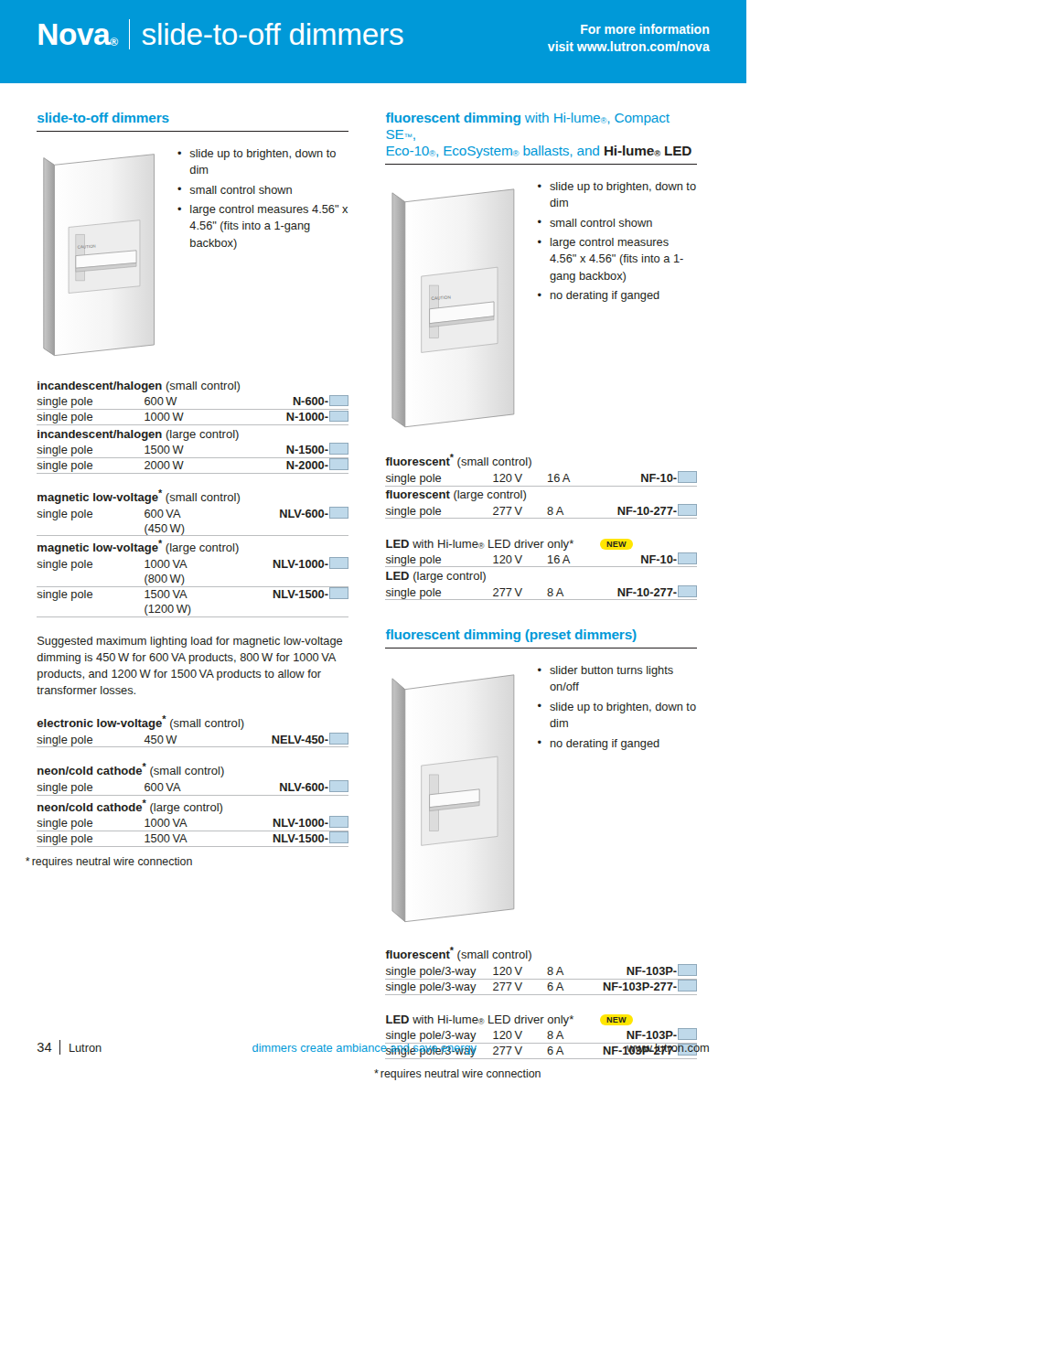Nova® slide-to-off dimmers
For more information
visit www.lutron.com/nova
slide-to-off dimmers
CAUTION
slide up to brighten, down to dim
small control shown
large control measures 4.56" x 4.56" (fits into a 1-gang backbox)
incandescent/halogen (small control)
| single pole | 600 W | N-600- |
| single pole | 1000 W | N-1000- |
incandescent/halogen (large control)
| single pole | 1500 W | N-1500- |
| single pole | 2000 W | N-2000- |
magnetic low-voltage* (small control)
| single pole | 600 VA | NLV-600- |
| | (450 W) | |
magnetic low-voltage* (large control)
| single pole | 1000 VA | NLV-1000- |
| | (800 W) | |
| single pole | 1500 VA | NLV-1500- |
| | (1200 W) | |
Suggested maximum lighting load for magnetic low-voltage dimming is 450 W for 600 VA products, 800 W for 1000 VA products, and 1200 W for 1500 VA products to allow for transformer losses.
electronic low-voltage* (small control)
| single pole | 450 W | NELV-450- |
neon/cold cathode* (small control)
| single pole | 600 VA | NLV-600- |
neon/cold cathode* (large control)
| single pole | 1000 VA | NLV-1000- |
| single pole | 1500 VA | NLV-1500- |
* requires neutral wire connection
fluorescent dimming with Hi-lume®, Compact SE™,
Eco-10®, EcoSystem® ballasts, and Hi-lume® LED
CAUTION
slide up to brighten, down to dim
small control shown
large control measures 4.56" x 4.56" (fits into a 1-gang backbox)
no derating if ganged
fluorescent* (small control)
| single pole | 120 V | 16 A | NF-10- |
fluorescent (large control)
| single pole | 277 V | 8 A | NF-10-277- |
LED with Hi-lume® LED driver only*NEW
| single pole | 120 V | 16 A | NF-10- |
LED (large control)
| single pole | 277 V | 8 A | NF-10-277- |
fluorescent dimming (preset dimmers)
slider button turns lights on/off
slide up to brighten, down to dim
no derating if ganged
fluorescent* (small control)
| single pole/3-way | 120 V | 8 A | NF-103P- |
| single pole/3-way | 277 V | 6 A | NF-103P-277- |
LED with Hi-lume® LED driver only*NEW
| single pole/3-way | 120 V | 8 A | NF-103P- |
| single pole/3-way | 277 V | 6 A | NF-103P-277- |
* requires neutral wire connection
34 Lutron dimmers create ambiance and save energy www.lutron.com